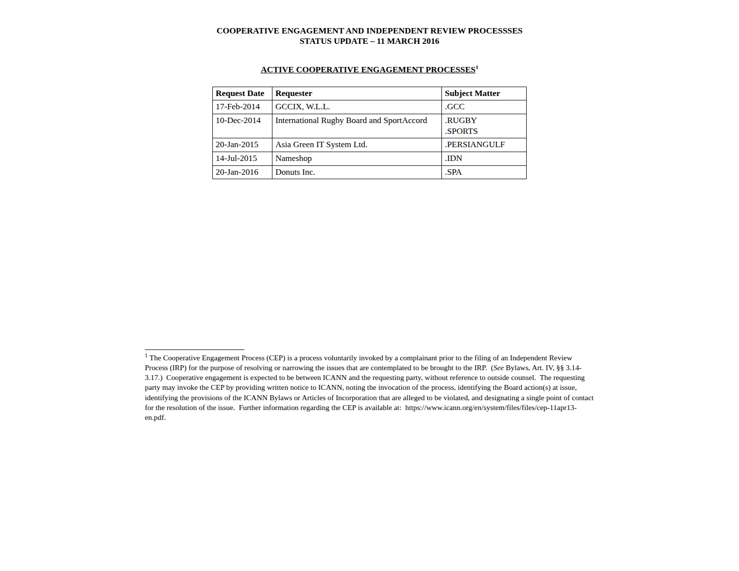Cooperative Engagement and Independent Review Processses
Status Update – 11 March 2016
Active Cooperative Engagement Processes1
| Request Date | Requester | Subject Matter |
| --- | --- | --- |
| 17-Feb-2014 | GCCIX, W.L.L. | .GCC |
| 10-Dec-2014 | International Rugby Board and SportAccord | .RUGBY .SPORTS |
| 20-Jan-2015 | Asia Green IT System Ltd. | .PERSIANGULF |
| 14-Jul-2015 | Nameshop | .IDN |
| 20-Jan-2016 | Donuts Inc. | .SPA |
1 The Cooperative Engagement Process (CEP) is a process voluntarily invoked by a complainant prior to the filing of an Independent Review Process (IRP) for the purpose of resolving or narrowing the issues that are contemplated to be brought to the IRP. (See Bylaws, Art. IV, §§ 3.14-3.17.) Cooperative engagement is expected to be between ICANN and the requesting party, without reference to outside counsel. The requesting party may invoke the CEP by providing written notice to ICANN, noting the invocation of the process, identifying the Board action(s) at issue, identifying the provisions of the ICANN Bylaws or Articles of Incorporation that are alleged to be violated, and designating a single point of contact for the resolution of the issue. Further information regarding the CEP is available at: https://www.icann.org/en/system/files/files/cep-11apr13-en.pdf.